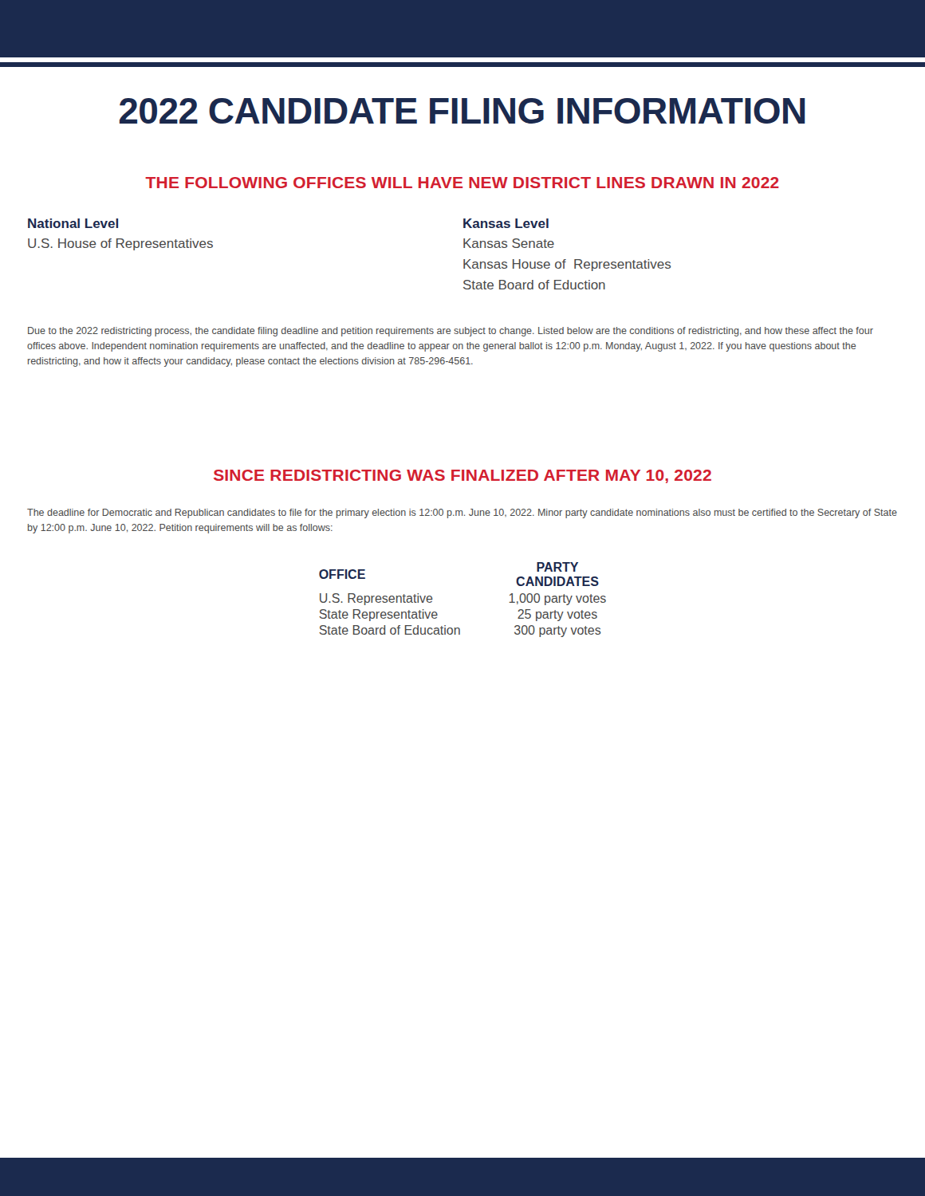2022 CANDIDATE FILING INFORMATION
THE FOLLOWING OFFICES WILL HAVE NEW DISTRICT LINES DRAWN IN 2022
National Level
U.S. House of Representatives
Kansas Level
Kansas Senate
Kansas House of Representatives
State Board of Eduction
Due to the 2022 redistricting process, the candidate filing deadline and petition requirements are subject to change. Listed below are the conditions of redistricting, and how these affect the four offices above. Independent nomination requirements are unaffected, and the deadline to appear on the general ballot is 12:00 p.m. Monday, August 1, 2022. If you have questions about the redistricting, and how it affects your candidacy, please contact the elections division at 785-296-4561.
SINCE REDISTRICTING WAS FINALIZED AFTER MAY 10, 2022
The deadline for Democratic and Republican candidates to file for the primary election is 12:00 p.m. June 10, 2022. Minor party candidate nominations also must be certified to the Secretary of State by 12:00 p.m. June 10, 2022. Petition requirements will be as follows:
| OFFICE | PARTY CANDIDATES |
| --- | --- |
| U.S. Representative | 1,000 party votes |
| State Representative | 25 party votes |
| State Board of Education | 300 party votes |